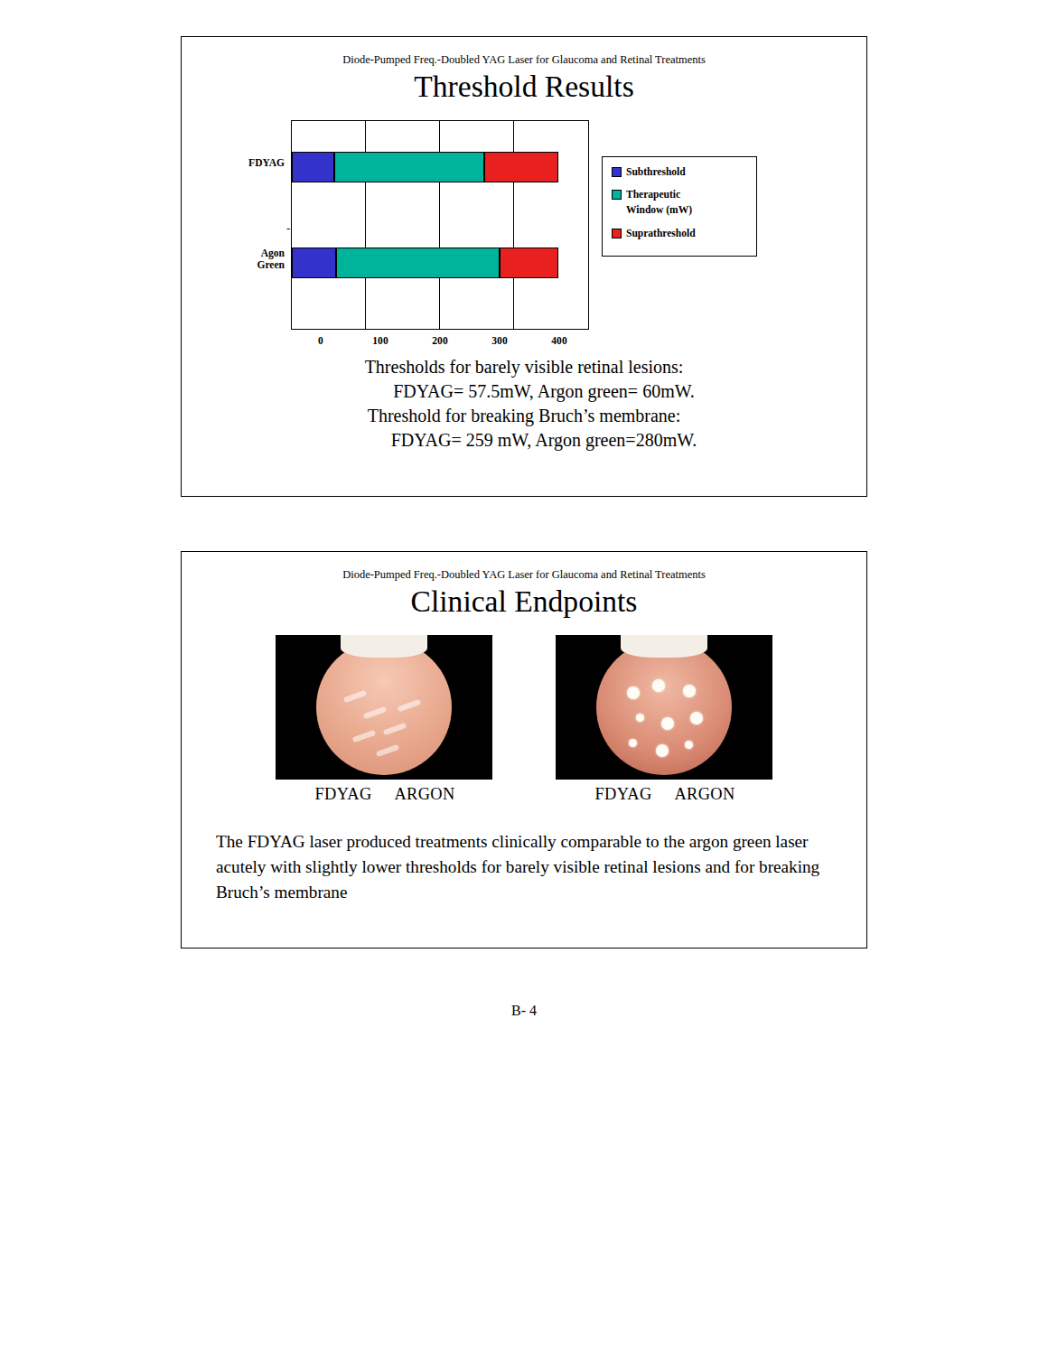Diode-Pumped Freq.-Doubled YAG Laser for Glaucoma and Retinal Treatments
Threshold Results
FDYAG Agon
Green -
0100200300400
Subthreshold
Therapeutic
Window (mW)
Suprathreshold
Thresholds for barely visible retinal lesions: FDYAG= 57.5mW, Argon green= 60mW. Threshold for breaking Bruch’s membrane: FDYAG= 259 mW, Argon green=280mW.
Diode-Pumped Freq.-Doubled YAG Laser for Glaucoma and Retinal Treatments
Clinical Endpoints
FDYAG ARGON
FDYAG ARGON
The FDYAG laser produced treatments clinically comparable to the argon green laser acutely with slightly lower thresholds for barely visible retinal lesions and for breaking Bruch’s membrane
B- 4